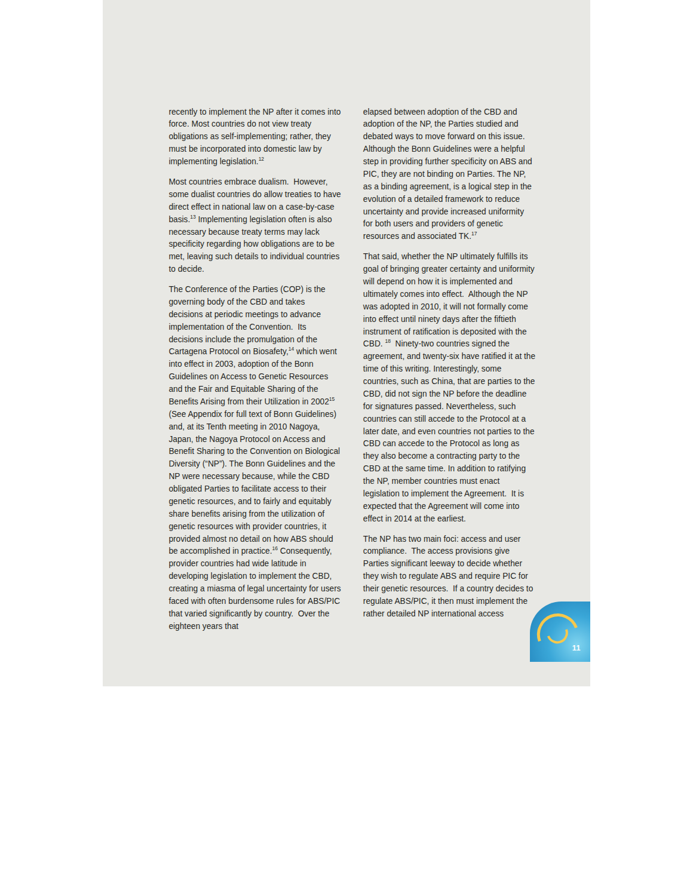recently to implement the NP after it comes into force. Most countries do not view treaty obligations as self-implementing; rather, they must be incorporated into domestic law by implementing legislation.12
Most countries embrace dualism. However, some dualist countries do allow treaties to have direct effect in national law on a case-by-case basis.13 Implementing legislation often is also necessary because treaty terms may lack specificity regarding how obligations are to be met, leaving such details to individual countries to decide.
The Conference of the Parties (COP) is the governing body of the CBD and takes decisions at periodic meetings to advance implementation of the Convention. Its decisions include the promulgation of the Cartagena Protocol on Biosafety,14 which went into effect in 2003, adoption of the Bonn Guidelines on Access to Genetic Resources and the Fair and Equitable Sharing of the Benefits Arising from their Utilization in 200215 (See Appendix for full text of Bonn Guidelines) and, at its Tenth meeting in 2010 Nagoya, Japan, the Nagoya Protocol on Access and Benefit Sharing to the Convention on Biological Diversity (“NP”). The Bonn Guidelines and the NP were necessary because, while the CBD obligated Parties to facilitate access to their genetic resources, and to fairly and equitably share benefits arising from the utilization of genetic resources with provider countries, it provided almost no detail on how ABS should be accomplished in practice.16 Consequently, provider countries had wide latitude in developing legislation to implement the CBD, creating a miasma of legal uncertainty for users faced with often burdensome rules for ABS/PIC that varied significantly by country. Over the eighteen years that
elapsed between adoption of the CBD and adoption of the NP, the Parties studied and debated ways to move forward on this issue. Although the Bonn Guidelines were a helpful step in providing further specificity on ABS and PIC, they are not binding on Parties. The NP, as a binding agreement, is a logical step in the evolution of a detailed framework to reduce uncertainty and provide increased uniformity for both users and providers of genetic resources and associated TK.17
That said, whether the NP ultimately fulfills its goal of bringing greater certainty and uniformity will depend on how it is implemented and ultimately comes into effect. Although the NP was adopted in 2010, it will not formally come into effect until ninety days after the fiftieth instrument of ratification is deposited with the CBD. 18 Ninety-two countries signed the agreement, and twenty-six have ratified it at the time of this writing. Interestingly, some countries, such as China, that are parties to the CBD, did not sign the NP before the deadline for signatures passed. Nevertheless, such countries can still accede to the Protocol at a later date, and even countries not parties to the CBD can accede to the Protocol as long as they also become a contracting party to the CBD at the same time. In addition to ratifying the NP, member countries must enact legislation to implement the Agreement. It is expected that the Agreement will come into effect in 2014 at the earliest.
The NP has two main foci: access and user compliance. The access provisions give Parties significant leeway to decide whether they wish to regulate ABS and require PIC for their genetic resources. If a country decides to regulate ABS/PIC, it then must implement the rather detailed NP international access
11